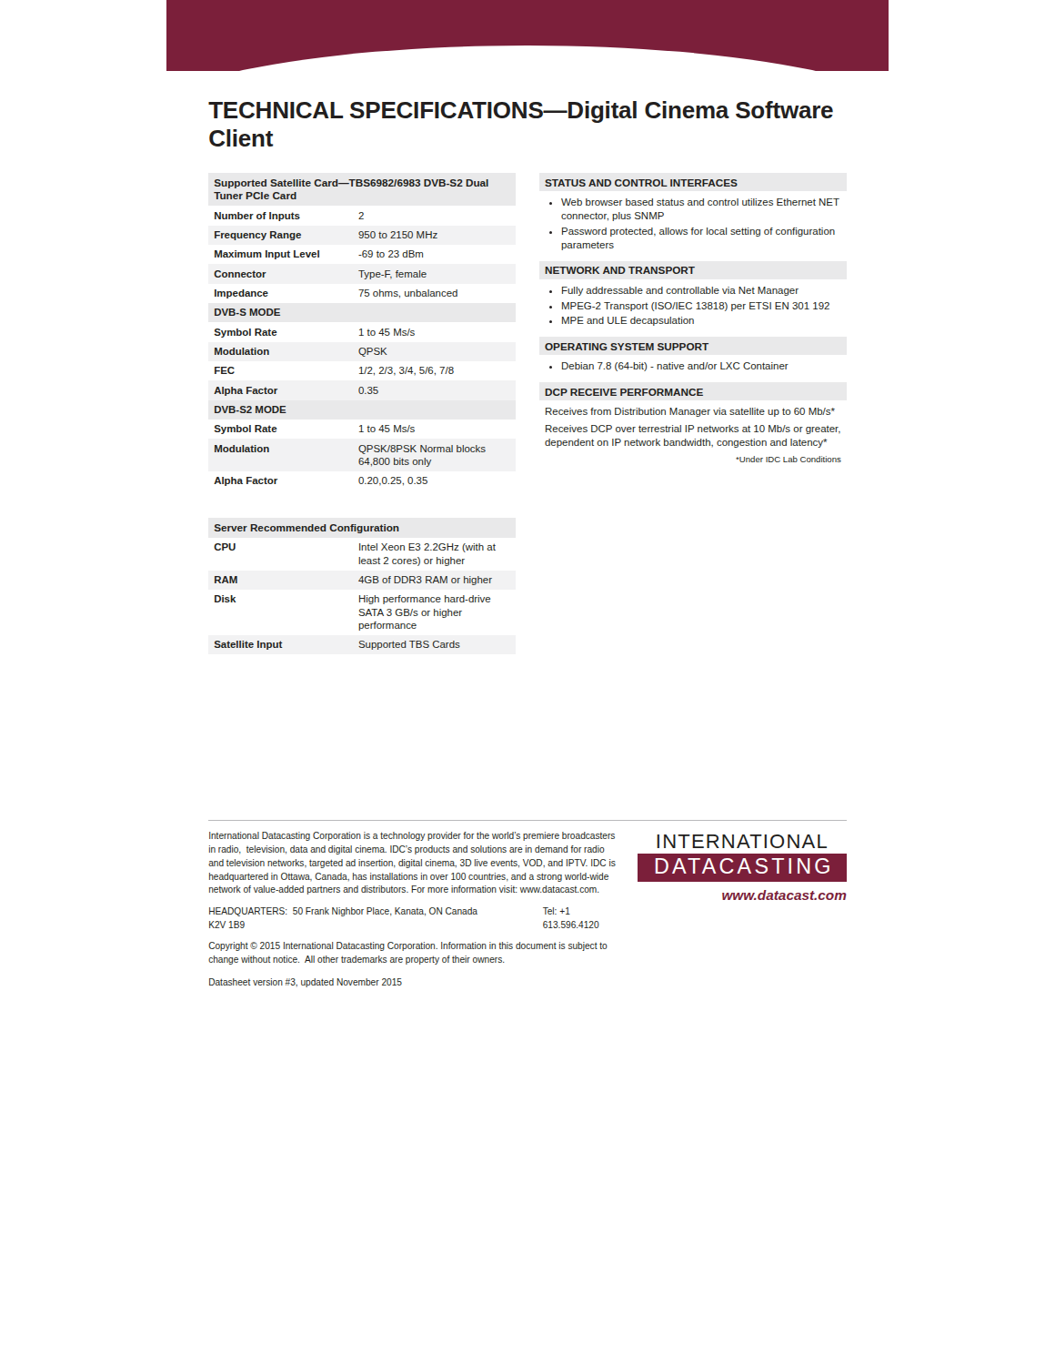TECHNICAL SPECIFICATIONS—Digital Cinema Software Client
| Supported Satellite Card—TBS6982/6983 DVB-S2 Dual Tuner PCIe Card |
| Number of Inputs | 2 |
| Frequency Range | 950 to 2150 MHz |
| Maximum Input Level | -69 to 23 dBm |
| Connector | Type-F, female |
| Impedance | 75 ohms, unbalanced |
| DVB-S MODE |
| Symbol Rate | 1 to 45 Ms/s |
| Modulation | QPSK |
| FEC | 1/2, 2/3, 3/4, 5/6, 7/8 |
| Alpha Factor | 0.35 |
| DVB-S2 MODE |
| Symbol Rate | 1 to 45 Ms/s |
| Modulation | QPSK/8PSK Normal blocks 64,800 bits only |
| Alpha Factor | 0.20,0.25, 0.35 |
| Server Recommended Configuration |
| CPU | Intel Xeon E3 2.2GHz (with at least 2 cores) or higher |
| RAM | 4GB of DDR3 RAM or higher |
| Disk | High performance hard-drive SATA 3 GB/s or higher performance |
| Satellite Input | Supported TBS Cards |
STATUS AND CONTROL INTERFACES
Web browser based status and control utilizes Ethernet NET connector, plus SNMP
Password protected, allows for local setting of configuration parameters
NETWORK AND TRANSPORT
Fully addressable and controllable via Net Manager
MPEG-2 Transport (ISO/IEC 13818) per ETSI EN 301 192
MPE and ULE decapsulation
OPERATING SYSTEM SUPPORT
Debian 7.8 (64-bit) - native and/or LXC Container
DCP RECEIVE PERFORMANCE
Receives from Distribution Manager via satellite up to 60 Mb/s*
Receives DCP over terrestrial IP networks at 10 Mb/s or greater, dependent on IP network bandwidth, congestion and latency*
*Under IDC Lab Conditions
International Datacasting Corporation is a technology provider for the world’s premiere broadcasters in radio, television, data and digital cinema. IDC’s products and solutions are in demand for radio and television networks, targeted ad insertion, digital cinema, 3D live events, VOD, and IPTV. IDC is headquartered in Ottawa, Canada, has installations in over 100 countries, and a strong world-wide network of value-added partners and distributors. For more information visit: www.datacast.com.
HEADQUARTERS: 50 Frank Nighbor Place, Kanata, ON Canada K2V 1B9 Tel: +1 613.596.4120
Copyright © 2015 International Datacasting Corporation. Information in this document is subject to change without notice. All other trademarks are property of their owners.
Datasheet version #3, updated November 2015
INTERNATIONAL
DATACASTING
www.datacast.com